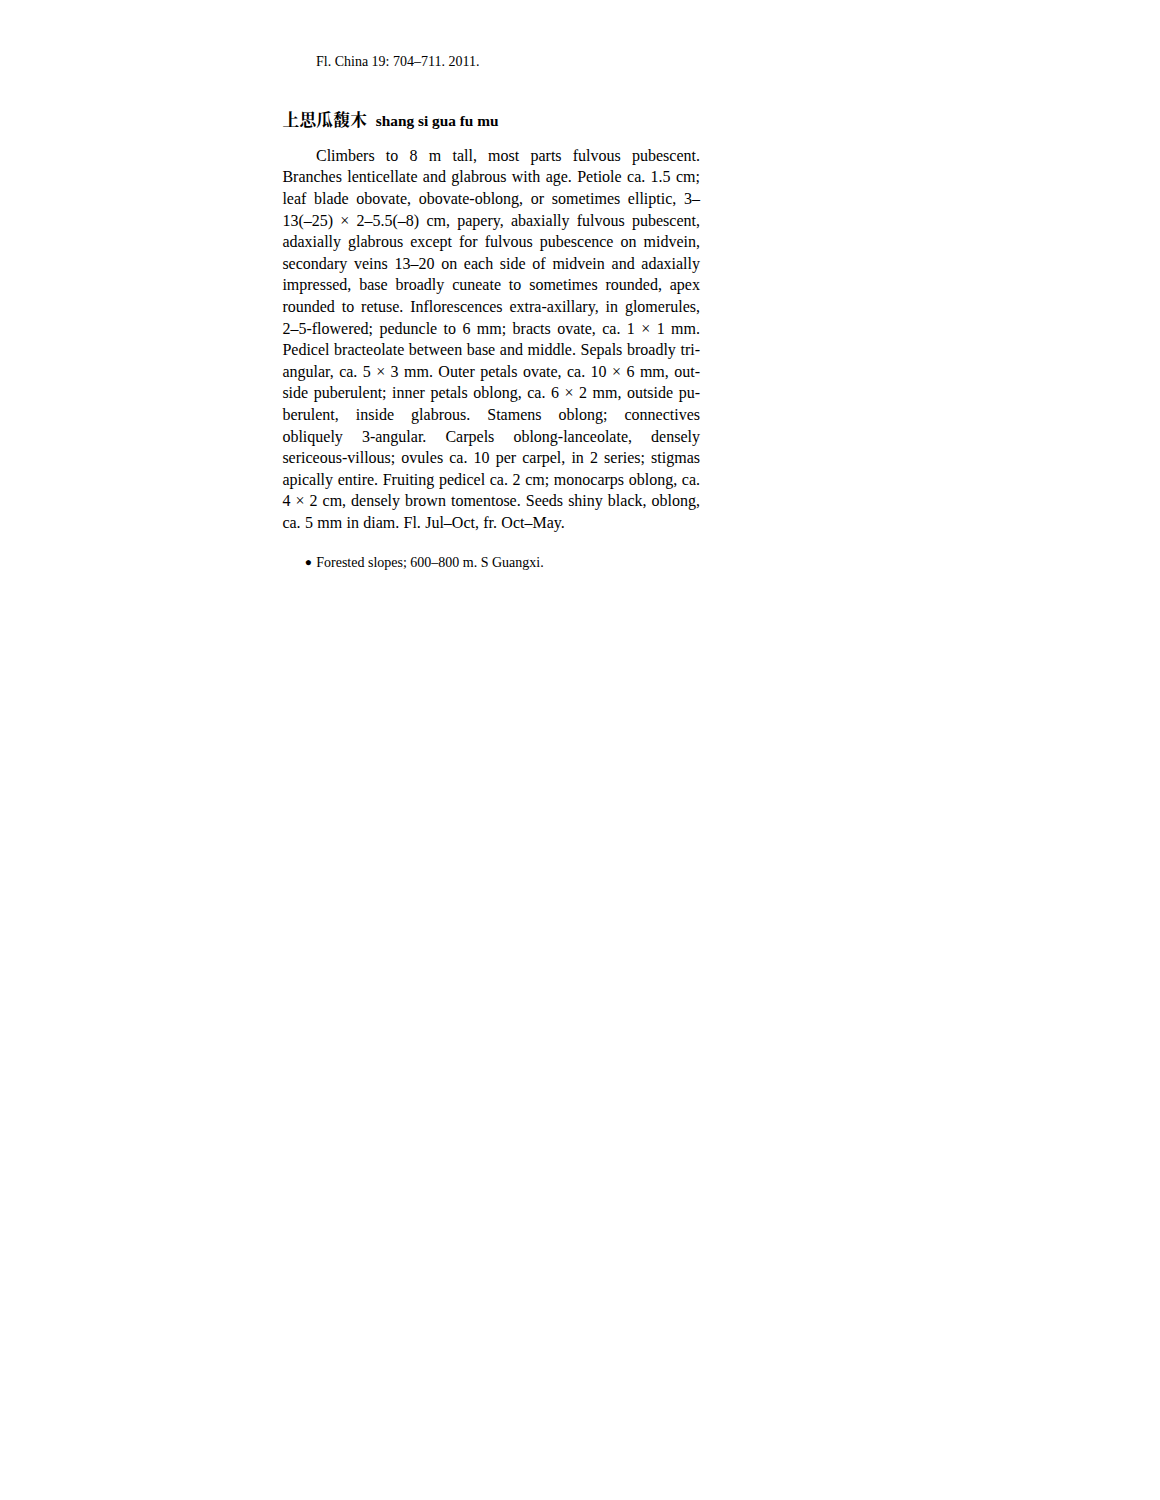Fl. China 19: 704–711. 2011.
上思瓜馥木 shang si gua fu mu
Climbers to 8 m tall, most parts fulvous pubescent. Branches lenticellate and glabrous with age. Petiole ca. 1.5 cm; leaf blade obovate, obovate-oblong, or sometimes elliptic, 3–13(–25) × 2–5.5(–8) cm, papery, abaxially fulvous pubescent, adaxially glabrous except for fulvous pubescence on midvein, secondary veins 13–20 on each side of midvein and adaxially impressed, base broadly cuneate to sometimes rounded, apex rounded to retuse. Inflorescences extra-axillary, in glomerules, 2–5-flowered; peduncle to 6 mm; bracts ovate, ca. 1 × 1 mm. Pedicel bracteolate between base and middle. Sepals broadly triangular, ca. 5 × 3 mm. Outer petals ovate, ca. 10 × 6 mm, outside puberulent; inner petals oblong, ca. 6 × 2 mm, outside puberulent, inside glabrous. Stamens oblong; connectives obliquely 3-angular. Carpels oblong-lanceolate, densely sericeous-villous; ovules ca. 10 per carpel, in 2 series; stigmas apically entire. Fruiting pedicel ca. 2 cm; monocarps oblong, ca. 4 × 2 cm, densely brown tomentose. Seeds shiny black, oblong, ca. 5 mm in diam. Fl. Jul–Oct, fr. Oct–May.
●Forested slopes; 600–800 m. S Guangxi.